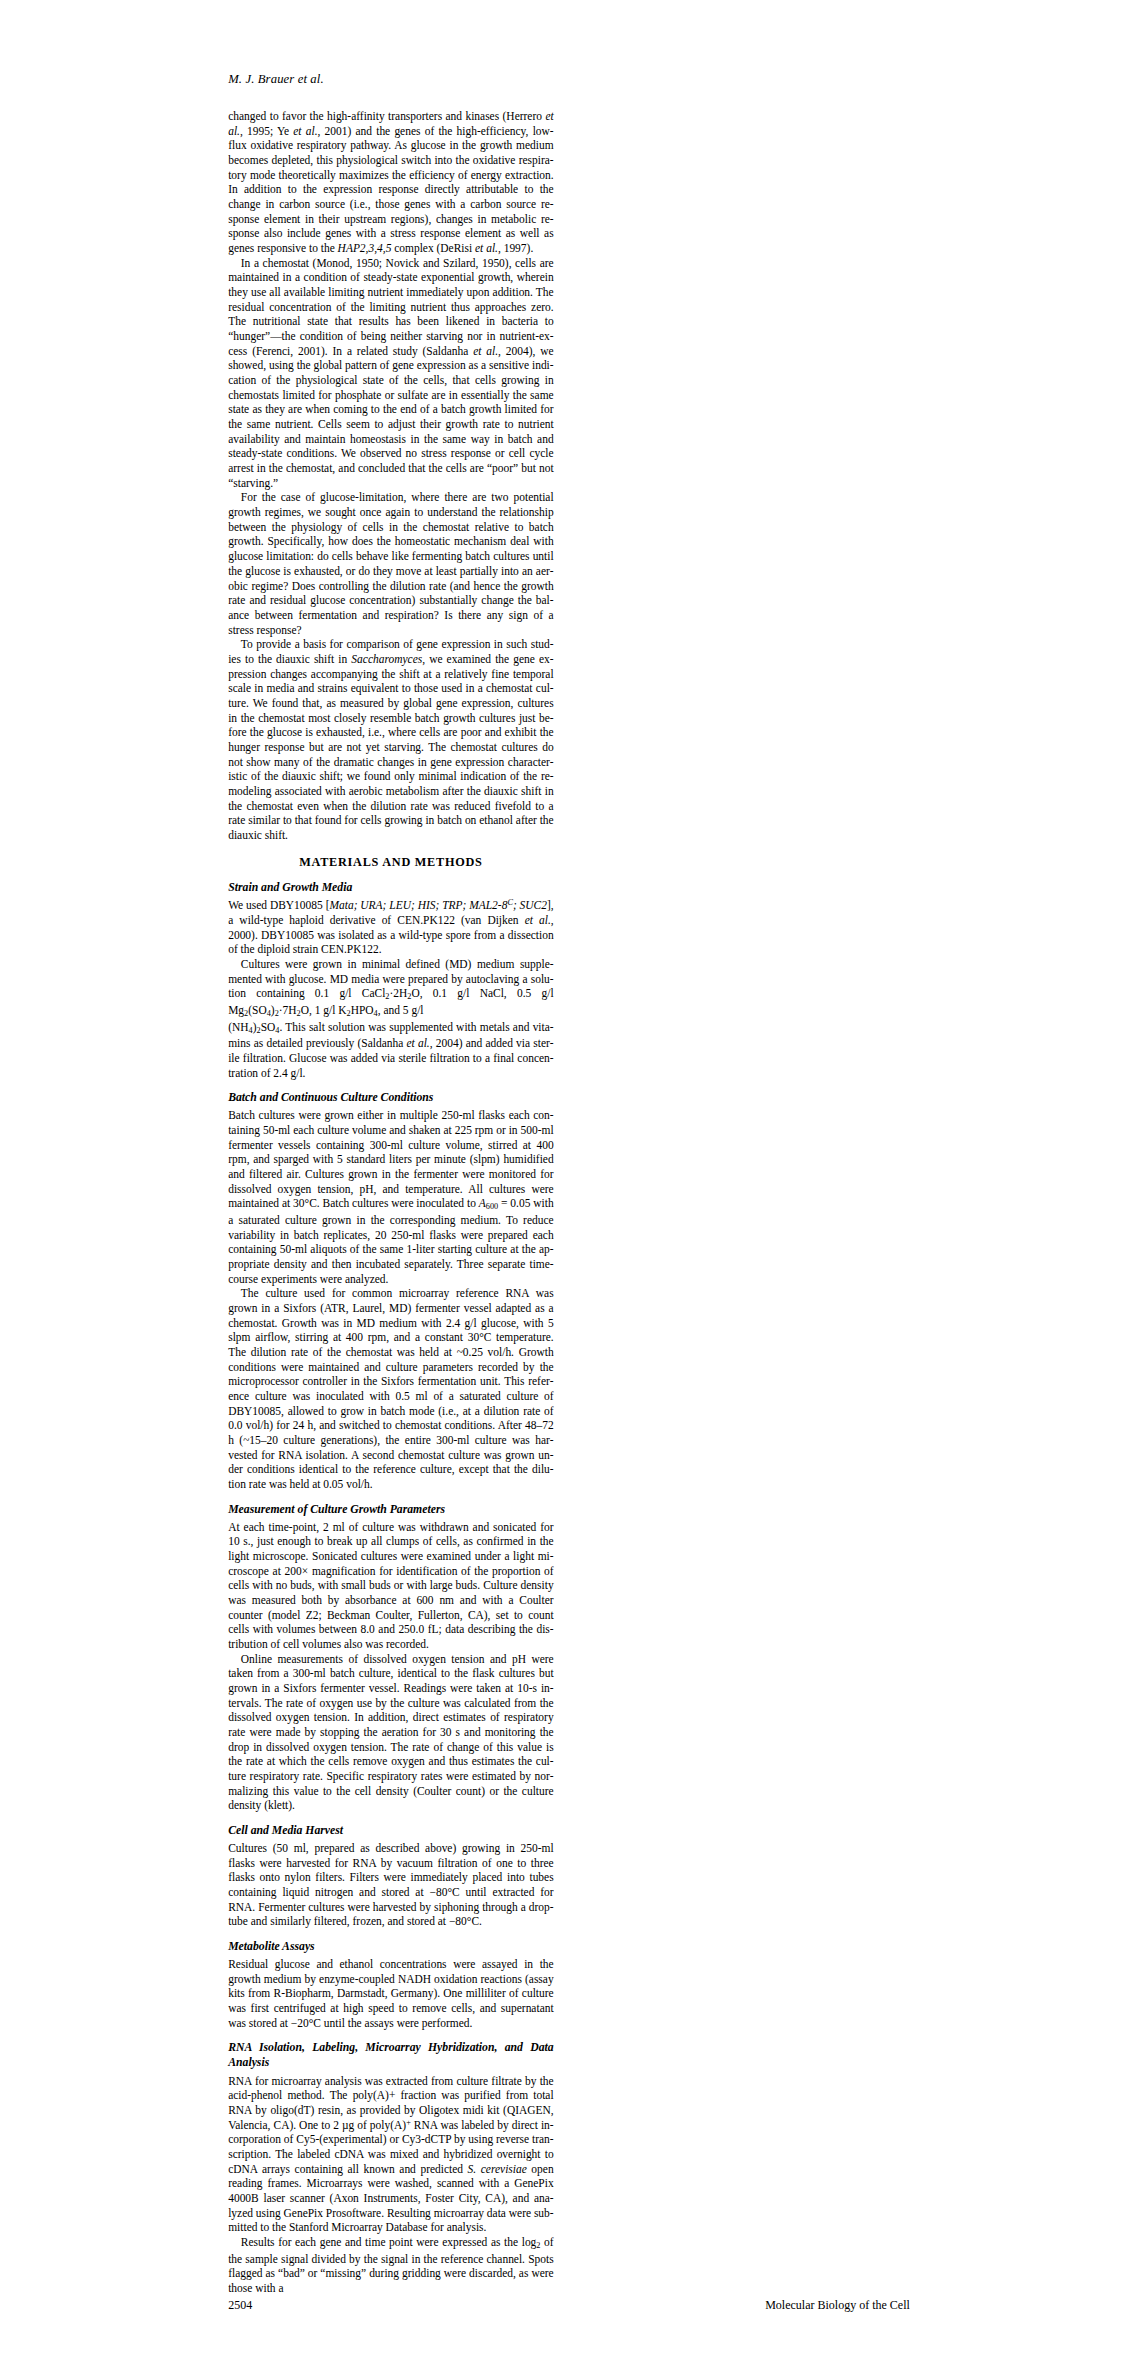M. J. Brauer et al.
changed to favor the high-affinity transporters and kinases (Herrero et al., 1995; Ye et al., 2001) and the genes of the high-efficiency, low-flux oxidative respiratory pathway. As glucose in the growth medium becomes depleted, this physiological switch into the oxidative respiratory mode theoretically maximizes the efficiency of energy extraction. In addition to the expression response directly attributable to the change in carbon source (i.e., those genes with a carbon source response element in their upstream regions), changes in metabolic response also include genes with a stress response element as well as genes responsive to the HAP2,3,4,5 complex (DeRisi et al., 1997).
In a chemostat (Monod, 1950; Novick and Szilard, 1950), cells are maintained in a condition of steady-state exponential growth, wherein they use all available limiting nutrient immediately upon addition. The residual concentration of the limiting nutrient thus approaches zero. The nutritional state that results has been likened in bacteria to “hunger”—the condition of being neither starving nor in nutrient-excess (Ferenci, 2001). In a related study (Saldanha et al., 2004), we showed, using the global pattern of gene expression as a sensitive indication of the physiological state of the cells, that cells growing in chemostats limited for phosphate or sulfate are in essentially the same state as they are when coming to the end of a batch growth limited for the same nutrient. Cells seem to adjust their growth rate to nutrient availability and maintain homeostasis in the same way in batch and steady-state conditions. We observed no stress response or cell cycle arrest in the chemostat, and concluded that the cells are “poor” but not “starving.”
For the case of glucose-limitation, where there are two potential growth regimes, we sought once again to understand the relationship between the physiology of cells in the chemostat relative to batch growth. Specifically, how does the homeostatic mechanism deal with glucose limitation: do cells behave like fermenting batch cultures until the glucose is exhausted, or do they move at least partially into an aerobic regime? Does controlling the dilution rate (and hence the growth rate and residual glucose concentration) substantially change the balance between fermentation and respiration? Is there any sign of a stress response?
To provide a basis for comparison of gene expression in such studies to the diauxic shift in Saccharomyces, we examined the gene expression changes accompanying the shift at a relatively fine temporal scale in media and strains equivalent to those used in a chemostat culture. We found that, as measured by global gene expression, cultures in the chemostat most closely resemble batch growth cultures just before the glucose is exhausted, i.e., where cells are poor and exhibit the hunger response but are not yet starving. The chemostat cultures do not show many of the dramatic changes in gene expression characteristic of the diauxic shift; we found only minimal indication of the remodeling associated with aerobic metabolism after the diauxic shift in the chemostat even when the dilution rate was reduced fivefold to a rate similar to that found for cells growing in batch on ethanol after the diauxic shift.
MATERIALS AND METHODS
Strain and Growth Media
We used DBY10085 [Mata; URA; LEU; HIS; TRP; MAL2-8C; SUC2], a wild-type haploid derivative of CEN.PK122 (van Dijken et al., 2000). DBY10085 was isolated as a wild-type spore from a dissection of the diploid strain CEN.PK122.
Cultures were grown in minimal defined (MD) medium supplemented with glucose. MD media were prepared by autoclaving a solution containing 0.1 g/l CaCl2·2H2O, 0.1 g/l NaCl, 0.5 g/l Mg2(SO4)2·7H2O, 1 g/l K2HPO4, and 5 g/l
(NH4)2SO4. This salt solution was supplemented with metals and vitamins as detailed previously (Saldanha et al., 2004) and added via sterile filtration. Glucose was added via sterile filtration to a final concentration of 2.4 g/l.
Batch and Continuous Culture Conditions
Batch cultures were grown either in multiple 250-ml flasks each containing 50-ml each culture volume and shaken at 225 rpm or in 500-ml fermenter vessels containing 300-ml culture volume, stirred at 400 rpm, and sparged with 5 standard liters per minute (slpm) humidified and filtered air. Cultures grown in the fermenter were monitored for dissolved oxygen tension, pH, and temperature. All cultures were maintained at 30°C. Batch cultures were inoculated to A600 = 0.05 with a saturated culture grown in the corresponding medium. To reduce variability in batch replicates, 20 250-ml flasks were prepared each containing 50-ml aliquots of the same 1-liter starting culture at the appropriate density and then incubated separately. Three separate time-course experiments were analyzed.
The culture used for common microarray reference RNA was grown in a Sixfors (ATR, Laurel, MD) fermenter vessel adapted as a chemostat. Growth was in MD medium with 2.4 g/l glucose, with 5 slpm airflow, stirring at 400 rpm, and a constant 30°C temperature. The dilution rate of the chemostat was held at ~0.25 vol/h. Growth conditions were maintained and culture parameters recorded by the microprocessor controller in the Sixfors fermentation unit. This reference culture was inoculated with 0.5 ml of a saturated culture of DBY10085, allowed to grow in batch mode (i.e., at a dilution rate of 0.0 vol/h) for 24 h, and switched to chemostat conditions. After 48–72 h (~15–20 culture generations), the entire 300-ml culture was harvested for RNA isolation. A second chemostat culture was grown under conditions identical to the reference culture, except that the dilution rate was held at 0.05 vol/h.
Measurement of Culture Growth Parameters
At each time-point, 2 ml of culture was withdrawn and sonicated for 10 s., just enough to break up all clumps of cells, as confirmed in the light microscope. Sonicated cultures were examined under a light microscope at 200× magnification for identification of the proportion of cells with no buds, with small buds or with large buds. Culture density was measured both by absorbance at 600 nm and with a Coulter counter (model Z2; Beckman Coulter, Fullerton, CA), set to count cells with volumes between 8.0 and 250.0 fL; data describing the distribution of cell volumes also was recorded.
Online measurements of dissolved oxygen tension and pH were taken from a 300-ml batch culture, identical to the flask cultures but grown in a Sixfors fermenter vessel. Readings were taken at 10-s intervals. The rate of oxygen use by the culture was calculated from the dissolved oxygen tension. In addition, direct estimates of respiratory rate were made by stopping the aeration for 30 s and monitoring the drop in dissolved oxygen tension. The rate of change of this value is the rate at which the cells remove oxygen and thus estimates the culture respiratory rate. Specific respiratory rates were estimated by normalizing this value to the cell density (Coulter count) or the culture density (klett).
Cell and Media Harvest
Cultures (50 ml, prepared as described above) growing in 250-ml flasks were harvested for RNA by vacuum filtration of one to three flasks onto nylon filters. Filters were immediately placed into tubes containing liquid nitrogen and stored at −80°C until extracted for RNA. Fermenter cultures were harvested by siphoning through a drop-tube and similarly filtered, frozen, and stored at −80°C.
Metabolite Assays
Residual glucose and ethanol concentrations were assayed in the growth medium by enzyme-coupled NADH oxidation reactions (assay kits from R-Biopharm, Darmstadt, Germany). One milliliter of culture was first centrifuged at high speed to remove cells, and supernatant was stored at −20°C until the assays were performed.
RNA Isolation, Labeling, Microarray Hybridization, and Data Analysis
RNA for microarray analysis was extracted from culture filtrate by the acid-phenol method. The poly(A)+ fraction was purified from total RNA by oligo(dT) resin, as provided by Oligotex midi kit (QIAGEN, Valencia, CA). One to 2 µg of poly(A)+ RNA was labeled by direct incorporation of Cy5-(experimental) or Cy3-dCTP by using reverse transcription. The labeled cDNA was mixed and hybridized overnight to cDNA arrays containing all known and predicted S. cerevisiae open reading frames. Microarrays were washed, scanned with a GenePix 4000B laser scanner (Axon Instruments, Foster City, CA), and analyzed using GenePix Prosoftware. Resulting microarray data were submitted to the Stanford Microarray Database for analysis.
Results for each gene and time point were expressed as the log2 of the sample signal divided by the signal in the reference channel. Spots flagged as “bad” or “missing” during gridding were discarded, as were those with a
2504 Molecular Biology of the Cell